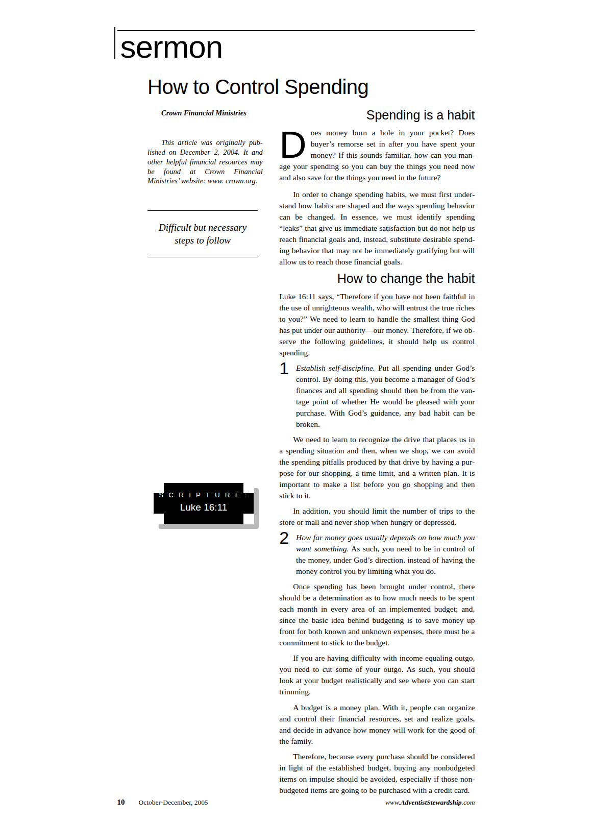sermon
How to Control Spending
Crown Financial Ministries
This article was originally published on December 2, 2004. It and other helpful financial resources may be found at Crown Financial Ministries’ website: www. crown.org.
Difficult but necessary steps to follow
S C R I P T U R E : Luke 16:11
Spending is a habit
Does money burn a hole in your pocket? Does buyer’s remorse set in after you have spent your money? If this sounds familiar, how can you manage your spending so you can buy the things you need now and also save for the things you need in the future?
In order to change spending habits, we must first understand how habits are shaped and the ways spending behavior can be changed. In essence, we must identify spending “leaks” that give us immediate satisfaction but do not help us reach financial goals and, instead, substitute desirable spending behavior that may not be immediately gratifying but will allow us to reach those financial goals.
How to change the habit
Luke 16:11 says, “Therefore if you have not been faithful in the use of unrighteous wealth, who will entrust the true riches to you?” We need to learn to handle the smallest thing God has put under our authority—our money. Therefore, if we observe the following guidelines, it should help us control spending.
1 Establish self-discipline. Put all spending under God’s control. By doing this, you become a manager of God’s finances and all spending should then be from the vantage point of whether He would be pleased with your purchase. With God’s guidance, any bad habit can be broken.
We need to learn to recognize the drive that places us in a spending situation and then, when we shop, we can avoid the spending pitfalls produced by that drive by having a purpose for our shopping, a time limit, and a written plan. It is important to make a list before you go shopping and then stick to it.
In addition, you should limit the number of trips to the store or mall and never shop when hungry or depressed.
2 How far money goes usually depends on how much you want something. As such, you need to be in control of the money, under God’s direction, instead of having the money control you by limiting what you do.
Once spending has been brought under control, there should be a determination as to how much needs to be spent each month in every area of an implemented budget; and, since the basic idea behind budgeting is to save money up front for both known and unknown expenses, there must be a commitment to stick to the budget.
If you are having difficulty with income equaling outgo, you need to cut some of your outgo. As such, you should look at your budget realistically and see where you can start trimming.
A budget is a money plan. With it, people can organize and control their financial resources, set and realize goals, and decide in advance how money will work for the good of the family.
Therefore, because every purchase should be considered in light of the established budget, buying any nonbudgeted items on impulse should be avoided, especially if those nonbudgeted items are going to be purchased with a credit card.
10 October-December, 2005 www.AdventistStewardship.com